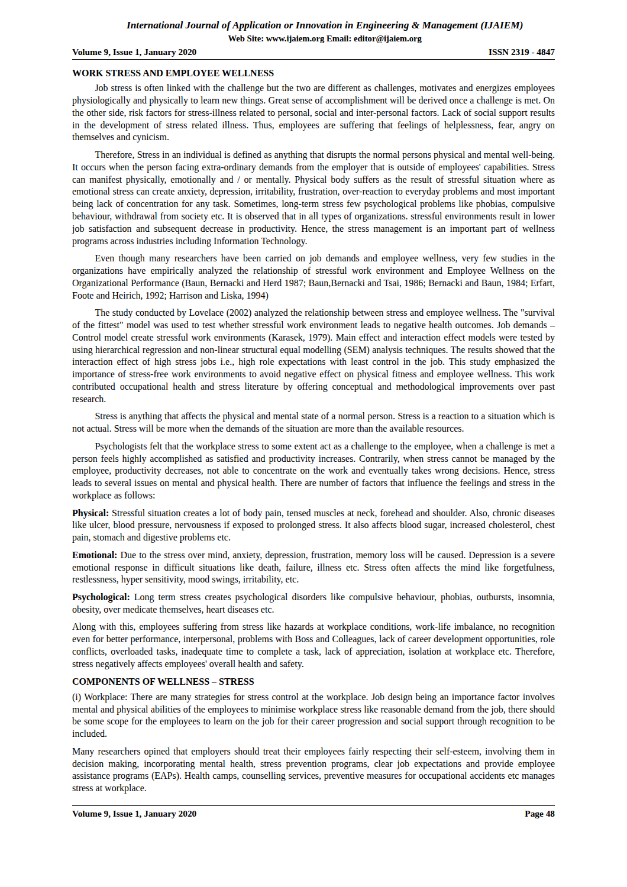International Journal of Application or Innovation in Engineering & Management (IJAIEM)
Web Site: www.ijaiem.org Email: editor@ijaiem.org
Volume 9, Issue 1, January 2020 ISSN 2319 - 4847
Work Stress and Employee Wellness
Job stress is often linked with the challenge but the two are different as challenges, motivates and energizes employees physiologically and physically to learn new things. Great sense of accomplishment will be derived once a challenge is met. On the other side, risk factors for stress-illness related to personal, social and inter-personal factors. Lack of social support results in the development of stress related illness. Thus, employees are suffering that feelings of helplessness, fear, angry on themselves and cynicism.
Therefore, Stress in an individual is defined as anything that disrupts the normal persons physical and mental well-being. It occurs when the person facing extra-ordinary demands from the employer that is outside of employees' capabilities. Stress can manifest physically, emotionally and / or mentally. Physical body suffers as the result of stressful situation where as emotional stress can create anxiety, depression, irritability, frustration, over-reaction to everyday problems and most important being lack of concentration for any task. Sometimes, long-term stress few psychological problems like phobias, compulsive behaviour, withdrawal from society etc. It is observed that in all types of organizations. stressful environments result in lower job satisfaction and subsequent decrease in productivity. Hence, the stress management is an important part of wellness programs across industries including Information Technology.
Even though many researchers have been carried on job demands and employee wellness, very few studies in the organizations have empirically analyzed the relationship of stressful work environment and Employee Wellness on the Organizational Performance (Baun, Bernacki and Herd 1987; Baun,Bernacki and Tsai, 1986; Bernacki and Baun, 1984; Erfart, Foote and Heirich, 1992; Harrison and Liska, 1994)
The study conducted by Lovelace (2002) analyzed the relationship between stress and employee wellness. The "survival of the fittest" model was used to test whether stressful work environment leads to negative health outcomes. Job demands – Control model create stressful work environments (Karasek, 1979). Main effect and interaction effect models were tested by using hierarchical regression and non-linear structural equal modelling (SEM) analysis techniques. The results showed that the interaction effect of high stress jobs i.e., high role expectations with least control in the job. This study emphasized the importance of stress-free work environments to avoid negative effect on physical fitness and employee wellness. This work contributed occupational health and stress literature by offering conceptual and methodological improvements over past research.
Stress is anything that affects the physical and mental state of a normal person. Stress is a reaction to a situation which is not actual. Stress will be more when the demands of the situation are more than the available resources.
Psychologists felt that the workplace stress to some extent act as a challenge to the employee, when a challenge is met a person feels highly accomplished as satisfied and productivity increases. Contrarily, when stress cannot be managed by the employee, productivity decreases, not able to concentrate on the work and eventually takes wrong decisions. Hence, stress leads to several issues on mental and physical health. There are number of factors that influence the feelings and stress in the workplace as follows:
Physical: Stressful situation creates a lot of body pain, tensed muscles at neck, forehead and shoulder. Also, chronic diseases like ulcer, blood pressure, nervousness if exposed to prolonged stress. It also affects blood sugar, increased cholesterol, chest pain, stomach and digestive problems etc.
Emotional: Due to the stress over mind, anxiety, depression, frustration, memory loss will be caused. Depression is a severe emotional response in difficult situations like death, failure, illness etc. Stress often affects the mind like forgetfulness, restlessness, hyper sensitivity, mood swings, irritability, etc.
Psychological: Long term stress creates psychological disorders like compulsive behaviour, phobias, outbursts, insomnia, obesity, over medicate themselves, heart diseases etc.
Along with this, employees suffering from stress like hazards at workplace conditions, work-life imbalance, no recognition even for better performance, interpersonal, problems with Boss and Colleagues, lack of career development opportunities, role conflicts, overloaded tasks, inadequate time to complete a task, lack of appreciation, isolation at workplace etc. Therefore, stress negatively affects employees' overall health and safety.
Components of Wellness – Stress
(i) Workplace: There are many strategies for stress control at the workplace. Job design being an importance factor involves mental and physical abilities of the employees to minimise workplace stress like reasonable demand from the job, there should be some scope for the employees to learn on the job for their career progression and social support through recognition to be included.
Many researchers opined that employers should treat their employees fairly respecting their self-esteem, involving them in decision making, incorporating mental health, stress prevention programs, clear job expectations and provide employee assistance programs (EAPs). Health camps, counselling services, preventive measures for occupational accidents etc manages stress at workplace.
Volume 9, Issue 1, January 2020 Page 48